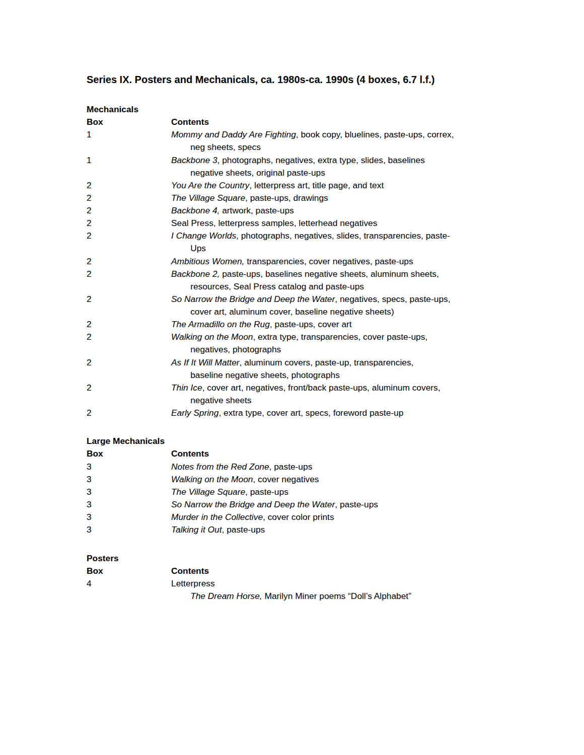Series IX. Posters and Mechanicals, ca. 1980s-ca. 1990s (4 boxes, 6.7 l.f.)
Mechanicals
| Box | Contents |
| --- | --- |
| 1 | Mommy and Daddy Are Fighting , book copy, bluelines, paste-ups, correx, neg sheets, specs |
| 1 | Backbone 3 , photographs, negatives, extra type, slides, baselines negative sheets, original paste-ups |
| 2 | You Are the Country , letterpress art, title page, and text |
| 2 | The Village Square , paste-ups, drawings |
| 2 | Backbone 4, artwork, paste-ups |
| 2 | Seal Press, letterpress samples, letterhead negatives |
| 2 | I Change Worlds , photographs, negatives, slides, transparencies, paste- Ups |
| 2 | Ambitious Women, transparencies, cover negatives, paste-ups |
| 2 | Backbone 2, paste-ups, baselines negative sheets, aluminum sheets, resources, Seal Press catalog and paste-ups |
| 2 | So Narrow the Bridge and Deep the Water , negatives, specs, paste-ups, cover art, aluminum cover, baseline negative sheets) |
| 2 | The Armadillo on the Rug , paste-ups, cover art |
| 2 | Walking on the Moon , extra type, transparencies, cover paste-ups, negatives, photographs |
| 2 | As If It Will Matter , aluminum covers, paste-up, transparencies, baseline negative sheets, photographs |
| 2 | Thin Ice , cover art, negatives, front/back paste-ups, aluminum covers, negative sheets |
| 2 | Early Spring , extra type, cover art, specs, foreword paste-up |
Large Mechanicals
| Box | Contents |
| --- | --- |
| 3 | Notes from the Red Zone , paste-ups |
| 3 | Walking on the Moon , cover negatives |
| 3 | The Village Square , paste-ups |
| 3 | So Narrow the Bridge and Deep the Water , paste-ups |
| 3 | Murder in the Collective , cover color prints |
| 3 | Talking it Out , paste-ups |
Posters
| Box | Contents |
| --- | --- |
| 4 | Letterpress The Dream Horse, Marilyn Miner poems “Doll’s Alphabet” |